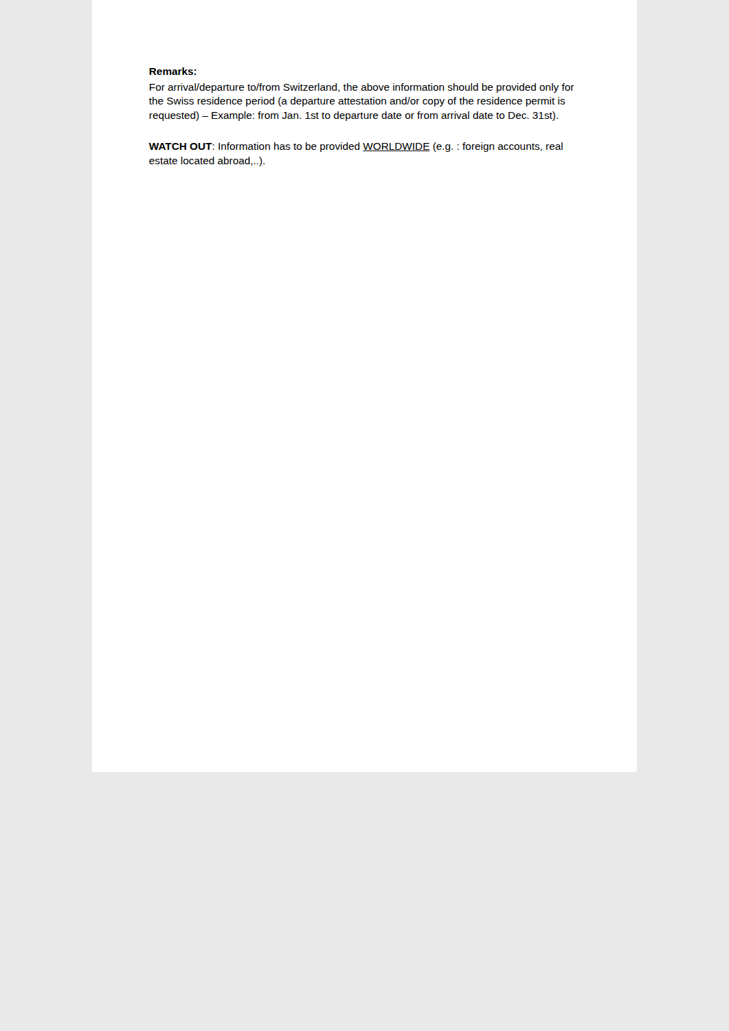Remarks:
For arrival/departure to/from Switzerland, the above information should be provided only for the Swiss residence period (a departure attestation and/or copy of the residence permit is requested) – Example: from Jan. 1st to departure date or from arrival date to Dec. 31st).
WATCH OUT: Information has to be provided WORLDWIDE (e.g. : foreign accounts, real estate located abroad,..).